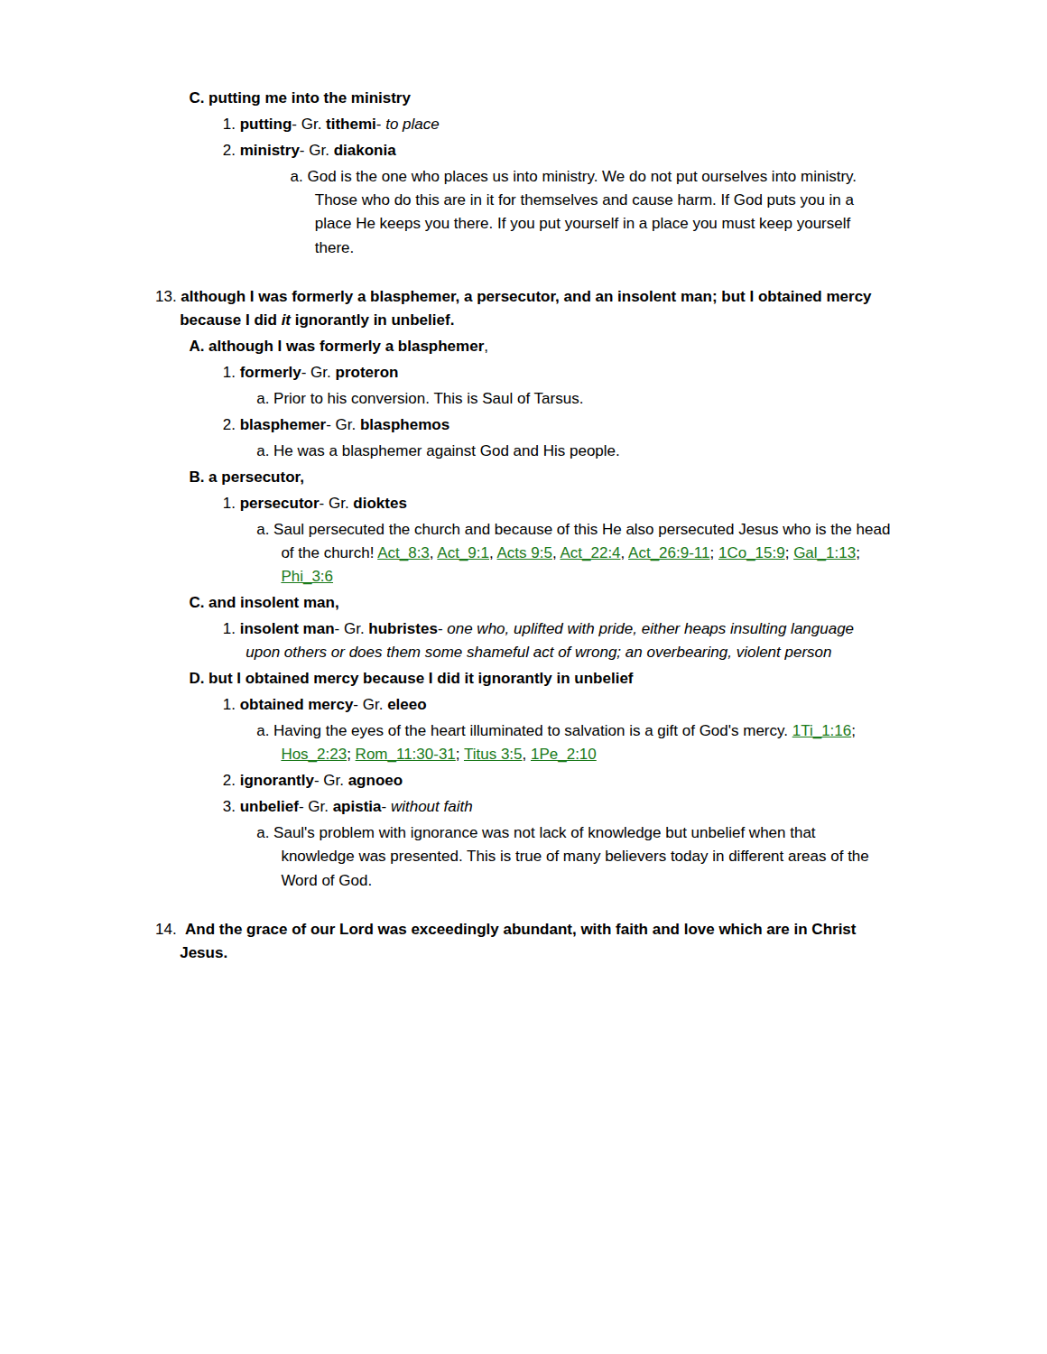C. putting me into the ministry
1. putting- Gr. tithemi- to place
2. ministry- Gr. diakonia
a. God is the one who places us into ministry. We do not put ourselves into ministry. Those who do this are in it for themselves and cause harm. If God puts you in a place He keeps you there. If you put yourself in a place you must keep yourself there.
13. although I was formerly a blasphemer, a persecutor, and an insolent man; but I obtained mercy because I did it ignorantly in unbelief.
A. although I was formerly a blasphemer,
1. formerly- Gr. proteron
a. Prior to his conversion. This is Saul of Tarsus.
2. blasphemer- Gr. blasphemos
a. He was a blasphemer against God and His people.
B. a persecutor,
1. persecutor- Gr. dioktes
a. Saul persecuted the church and because of this He also persecuted Jesus who is the head of the church! Act_8:3, Act_9:1, Acts 9:5, Act_22:4, Act_26:9-11; 1Co_15:9; Gal_1:13; Phi_3:6
C. and insolent man,
1. insolent man- Gr. hubristes- one who, uplifted with pride, either heaps insulting language upon others or does them some shameful act of wrong; an overbearing, violent person
D. but I obtained mercy because I did it ignorantly in unbelief
1. obtained mercy- Gr. eleeo
a. Having the eyes of the heart illuminated to salvation is a gift of God's mercy. 1Ti_1:16; Hos_2:23; Rom_11:30-31; Titus 3:5, 1Pe_2:10
2. ignorantly- Gr. agnoeo
3. unbelief- Gr. apistia- without faith
a. Saul's problem with ignorance was not lack of knowledge but unbelief when that knowledge was presented. This is true of many believers today in different areas of the Word of God.
14. And the grace of our Lord was exceedingly abundant, with faith and love which are in Christ Jesus.